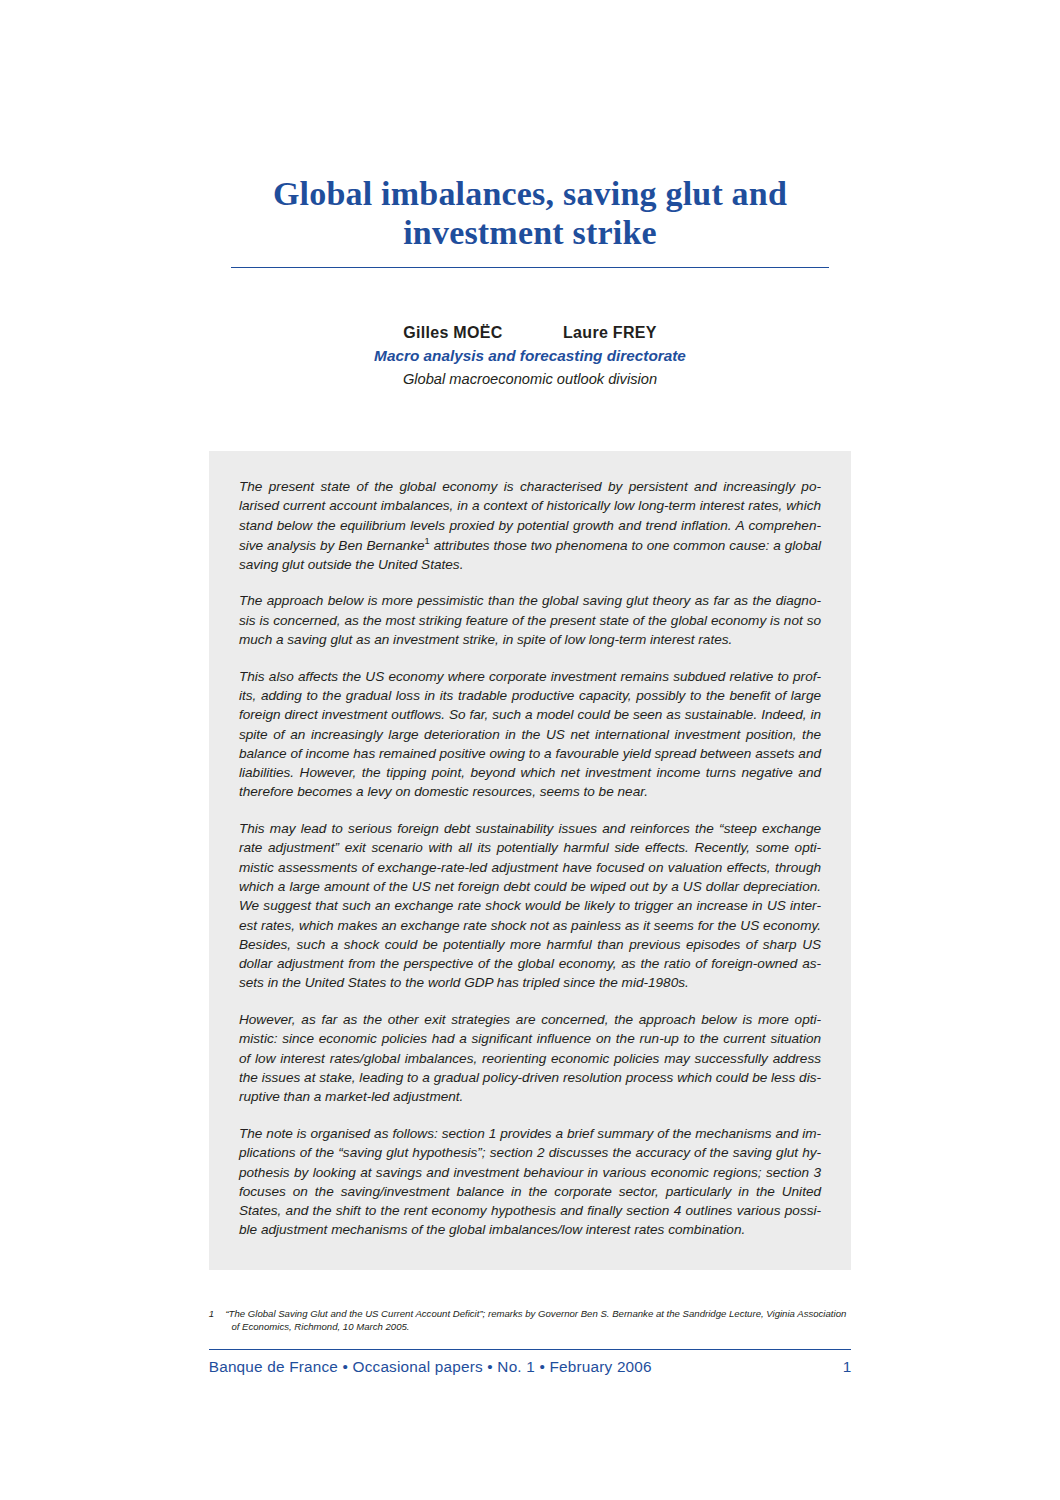Global imbalances, saving glut and investment strike
Gilles MOËC Laure FREY
Macro analysis and forecasting directorate
Global macroeconomic outlook division
The present state of the global economy is characterised by persistent and increasingly polarised current account imbalances, in a context of historically low long-term interest rates, which stand below the equilibrium levels proxied by potential growth and trend inflation. A comprehensive analysis by Ben Bernanke1 attributes those two phenomena to one common cause: a global saving glut outside the United States.
The approach below is more pessimistic than the global saving glut theory as far as the diagnosis is concerned, as the most striking feature of the present state of the global economy is not so much a saving glut as an investment strike, in spite of low long-term interest rates.
This also affects the US economy where corporate investment remains subdued relative to profits, adding to the gradual loss in its tradable productive capacity, possibly to the benefit of large foreign direct investment outflows. So far, such a model could be seen as sustainable. Indeed, in spite of an increasingly large deterioration in the US net international investment position, the balance of income has remained positive owing to a favourable yield spread between assets and liabilities. However, the tipping point, beyond which net investment income turns negative and therefore becomes a levy on domestic resources, seems to be near.
This may lead to serious foreign debt sustainability issues and reinforces the “steep exchange rate adjustment” exit scenario with all its potentially harmful side effects. Recently, some optimistic assessments of exchange-rate-led adjustment have focused on valuation effects, through which a large amount of the US net foreign debt could be wiped out by a US dollar depreciation. We suggest that such an exchange rate shock would be likely to trigger an increase in US interest rates, which makes an exchange rate shock not as painless as it seems for the US economy. Besides, such a shock could be potentially more harmful than previous episodes of sharp US dollar adjustment from the perspective of the global economy, as the ratio of foreign-owned assets in the United States to the world GDP has tripled since the mid-1980s.
However, as far as the other exit strategies are concerned, the approach below is more optimistic: since economic policies had a significant influence on the run-up to the current situation of low interest rates/global imbalances, reorienting economic policies may successfully address the issues at stake, leading to a gradual policy-driven resolution process which could be less disruptive than a market-led adjustment.
The note is organised as follows: section 1 provides a brief summary of the mechanisms and implications of the “saving glut hypothesis”; section 2 discusses the accuracy of the saving glut hypothesis by looking at savings and investment behaviour in various economic regions; section 3 focuses on the saving/investment balance in the corporate sector, particularly in the United States, and the shift to the rent economy hypothesis and finally section 4 outlines various possible adjustment mechanisms of the global imbalances/low interest rates combination.
1“The Global Saving Glut and the US Current Account Deficit”; remarks by Governor Ben S. Bernanke at the Sandridge Lecture, Viginia Association of Economics, Richmond, 10 March 2005.
Banque de France • Occasional papers • No. 1 • February 2006
1